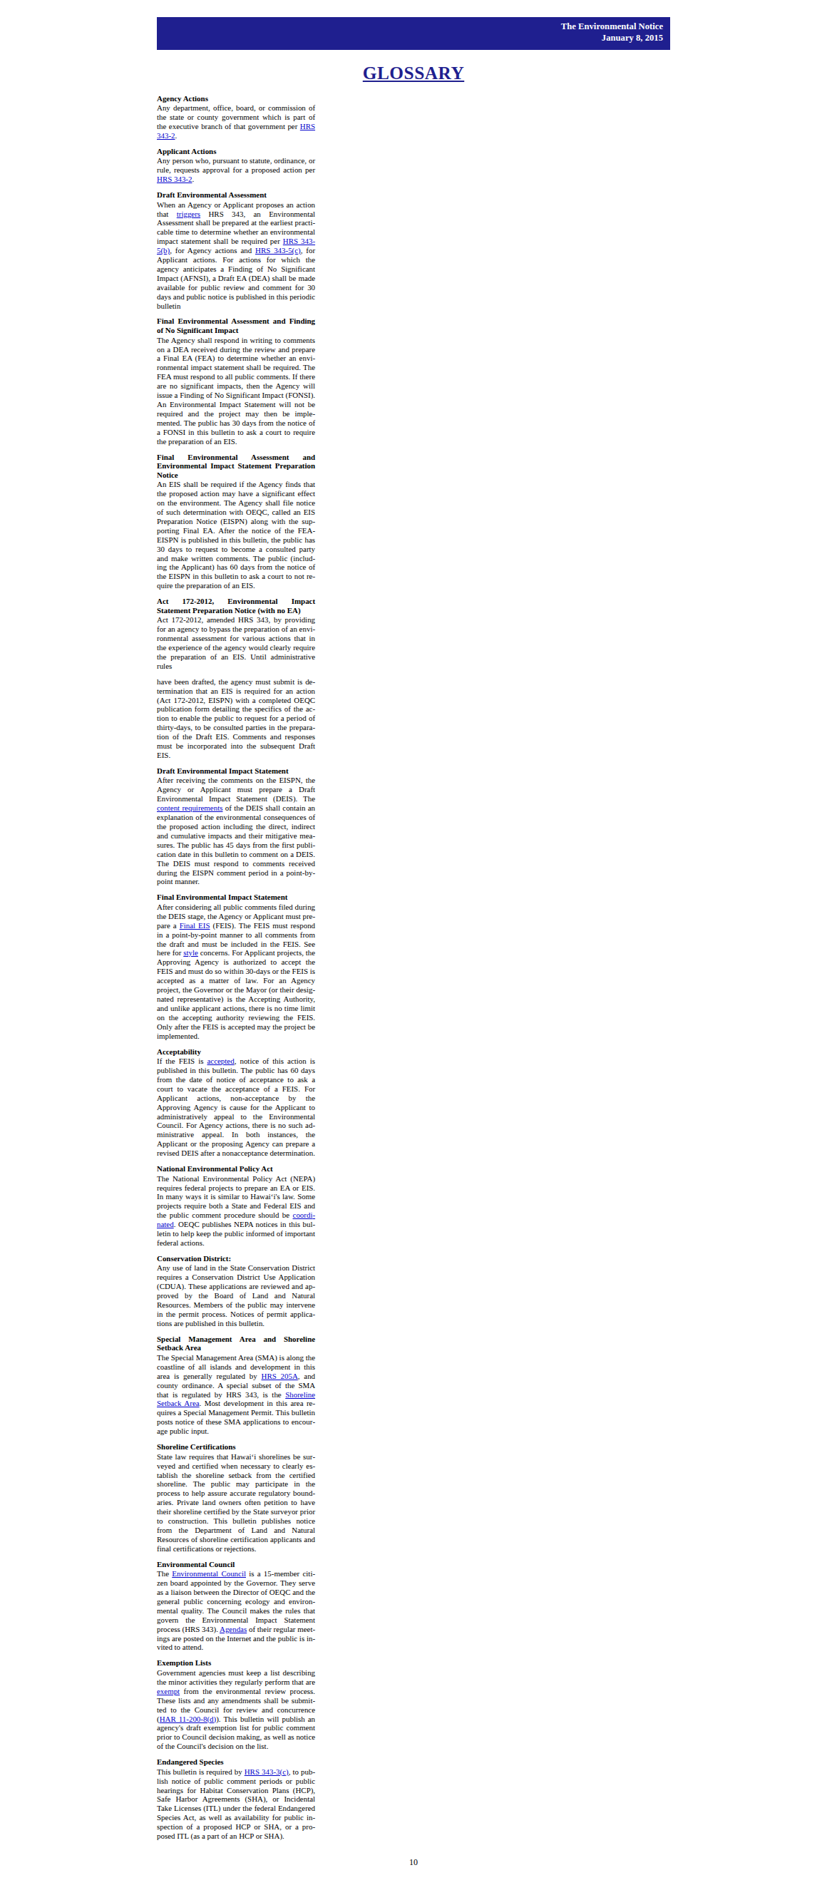The Environmental Notice
January 8, 2015
GLOSSARY
Agency Actions
Any department, office, board, or commission of the state or county government which is part of the executive branch of that government per HRS 343-2.
Applicant Actions
Any person who, pursuant to statute, ordinance, or rule, requests approval for a proposed action per HRS 343-2.
Draft Environmental Assessment
When an Agency or Applicant proposes an action that triggers HRS 343, an Environmental Assessment shall be prepared at the earliest practicable time to determine whether an environmental impact statement shall be required per HRS 343-5(b), for Agency actions and HRS 343-5(c), for Applicant actions. For actions for which the agency anticipates a Finding of No Significant Impact (AFNSI), a Draft EA (DEA) shall be made available for public review and comment for 30 days and public notice is published in this periodic bulletin
Final Environmental Assessment and Finding of No Significant Impact
The Agency shall respond in writing to comments on a DEA received during the review and prepare a Final EA (FEA) to determine whether an environmental impact statement shall be required. The FEA must respond to all public comments. If there are no significant impacts, then the Agency will issue a Finding of No Significant Impact (FONSI). An Environmental Impact Statement will not be required and the project may then be implemented. The public has 30 days from the notice of a FONSI in this bulletin to ask a court to require the preparation of an EIS.
Final Environmental Assessment and Environmental Impact Statement Preparation Notice
An EIS shall be required if the Agency finds that the proposed action may have a significant effect on the environment. The Agency shall file notice of such determination with OEQC, called an EIS Preparation Notice (EISPN) along with the supporting Final EA. After the notice of the FEA-EISPN is published in this bulletin, the public has 30 days to request to become a consulted party and make written comments. The public (including the Applicant) has 60 days from the notice of the EISPN in this bulletin to ask a court to not require the preparation of an EIS.
Act 172-2012, Environmental Impact Statement Preparation Notice (with no EA)
Act 172-2012, amended HRS 343, by providing for an agency to bypass the preparation of an environmental assessment for various actions that in the experience of the agency would clearly require the preparation of an EIS. Until administrative rules
have been drafted, the agency must submit is determination that an EIS is required for an action (Act 172-2012, EISPN) with a completed OEQC publication form detailing the specifics of the action to enable the public to request for a period of thirty-days, to be consulted parties in the preparation of the Draft EIS. Comments and responses must be incorporated into the subsequent Draft EIS.
Draft Environmental Impact Statement
After receiving the comments on the EISPN, the Agency or Applicant must prepare a Draft Environmental Impact Statement (DEIS). The content requirements of the DEIS shall contain an explanation of the environmental consequences of the proposed action including the direct, indirect and cumulative impacts and their mitigative measures. The public has 45 days from the first publication date in this bulletin to comment on a DEIS. The DEIS must respond to comments received during the EISPN comment period in a point-by-point manner.
Final Environmental Impact Statement
After considering all public comments filed during the DEIS stage, the Agency or Applicant must prepare a Final EIS (FEIS). The FEIS must respond in a point-by-point manner to all comments from the draft and must be included in the FEIS. See here for style concerns. For Applicant projects, the Approving Agency is authorized to accept the FEIS and must do so within 30-days or the FEIS is accepted as a matter of law. For an Agency project, the Governor or the Mayor (or their designated representative) is the Accepting Authority, and unlike applicant actions, there is no time limit on the accepting authority reviewing the FEIS. Only after the FEIS is accepted may the project be implemented.
Acceptability
If the FEIS is accepted, notice of this action is published in this bulletin. The public has 60 days from the date of notice of acceptance to ask a court to vacate the acceptance of a FEIS. For Applicant actions, non-acceptance by the Approving Agency is cause for the Applicant to administratively appeal to the Environmental Council. For Agency actions, there is no such administrative appeal. In both instances, the Applicant or the proposing Agency can prepare a revised DEIS after a nonacceptance determination.
National Environmental Policy Act
The National Environmental Policy Act (NEPA) requires federal projects to prepare an EA or EIS. In many ways it is similar to Hawai‘i's law. Some projects require both a State and Federal EIS and the public comment procedure should be coordinated. OEQC publishes NEPA notices in this bulletin to help keep the public informed of important federal actions.
Conservation District:
Any use of land in the State Conservation District requires a Conservation District Use Application (CDUA). These applications are reviewed and approved by the Board of Land and Natural Resources. Members of the public may intervene in the permit process. Notices of permit applications are published in this bulletin.
Special Management Area and Shoreline Setback Area
The Special Management Area (SMA) is along the coastline of all islands and development in this area is generally regulated by HRS 205A, and county ordinance. A special subset of the SMA that is regulated by HRS 343, is the Shoreline Setback Area. Most development in this area requires a Special Management Permit. This bulletin posts notice of these SMA applications to encourage public input.
Shoreline Certifications
State law requires that Hawai‘i shorelines be surveyed and certified when necessary to clearly establish the shoreline setback from the certified shoreline. The public may participate in the process to help assure accurate regulatory boundaries. Private land owners often petition to have their shoreline certified by the State surveyor prior to construction. This bulletin publishes notice from the Department of Land and Natural Resources of shoreline certification applicants and final certifications or rejections.
Environmental Council
The Environmental Council is a 15-member citizen board appointed by the Governor. They serve as a liaison between the Director of OEQC and the general public concerning ecology and environmental quality. The Council makes the rules that govern the Environmental Impact Statement process (HRS 343). Agendas of their regular meetings are posted on the Internet and the public is invited to attend.
Exemption Lists
Government agencies must keep a list describing the minor activities they regularly perform that are exempt from the environmental review process. These lists and any amendments shall be submitted to the Council for review and concurrence (HAR 11-200-8(d)). This bulletin will publish an agency's draft exemption list for public comment prior to Council decision making, as well as notice of the Council's decision on the list.
Endangered Species
This bulletin is required by HRS 343-3(c), to publish notice of public comment periods or public hearings for Habitat Conservation Plans (HCP), Safe Harbor Agreements (SHA), or Incidental Take Licenses (ITL) under the federal Endangered Species Act, as well as availability for public inspection of a proposed HCP or SHA, or a proposed ITL (as a part of an HCP or SHA).
10